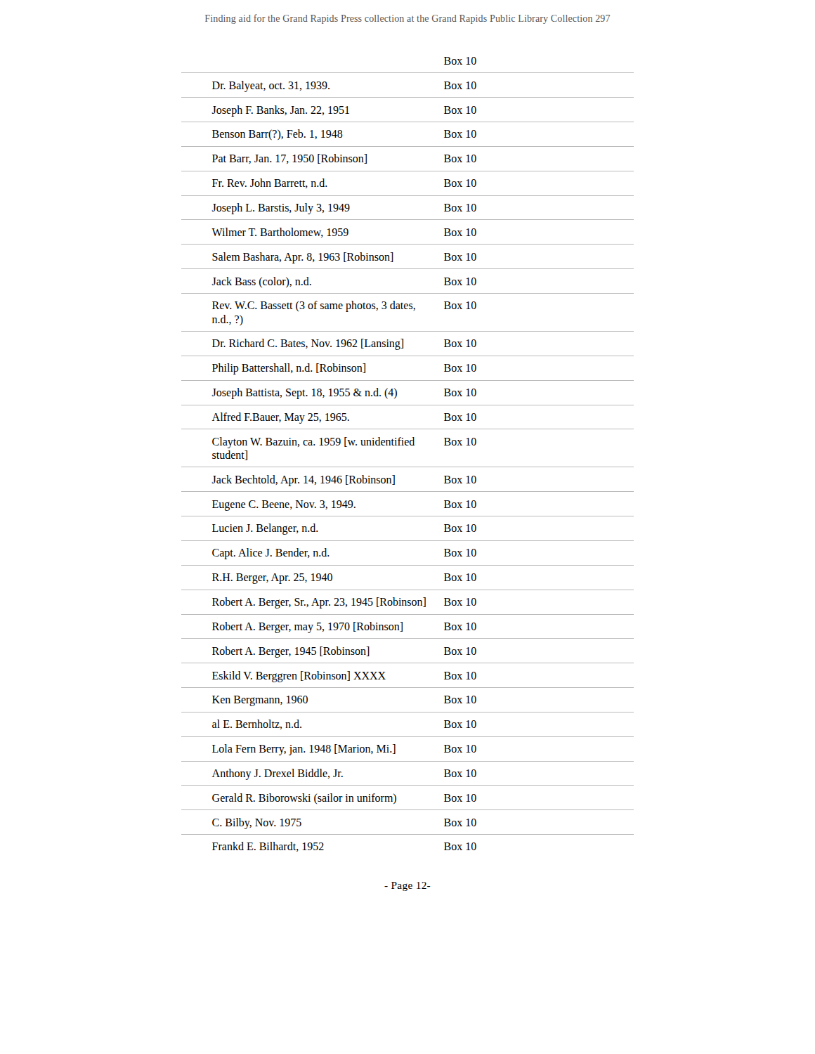Finding aid for the Grand Rapids Press collection at the Grand Rapids Public Library Collection 297
| | Box 10 |
| Dr. Balyeat, oct. 31, 1939. | Box 10 |
| Joseph F. Banks, Jan. 22, 1951 | Box 10 |
| Benson Barr(?), Feb. 1, 1948 | Box 10 |
| Pat Barr, Jan. 17, 1950 [Robinson] | Box 10 |
| Fr. Rev. John Barrett, n.d. | Box 10 |
| Joseph L. Barstis, July 3, 1949 | Box 10 |
| Wilmer T. Bartholomew, 1959 | Box 10 |
| Salem Bashara, Apr. 8, 1963 [Robinson] | Box 10 |
| Jack Bass (color), n.d. | Box 10 |
| Rev. W.C. Bassett (3 of same photos, 3 dates, n.d., ?) | Box 10 |
| Dr. Richard C. Bates, Nov. 1962 [Lansing] | Box 10 |
| Philip Battershall, n.d. [Robinson] | Box 10 |
| Joseph Battista, Sept. 18, 1955 & n.d. (4) | Box 10 |
| Alfred F.Bauer, May 25, 1965. | Box 10 |
| Clayton W. Bazuin, ca. 1959 [w. unidentified student] | Box 10 |
| Jack Bechtold, Apr. 14, 1946 [Robinson] | Box 10 |
| Eugene C. Beene, Nov. 3, 1949. | Box 10 |
| Lucien J. Belanger, n.d. | Box 10 |
| Capt. Alice J. Bender, n.d. | Box 10 |
| R.H. Berger, Apr. 25, 1940 | Box 10 |
| Robert A. Berger, Sr., Apr. 23, 1945 [Robinson] | Box 10 |
| Robert A. Berger, may 5, 1970 [Robinson] | Box 10 |
| Robert A. Berger, 1945 [Robinson] | Box 10 |
| Eskild V. Berggren [Robinson] XXXX | Box 10 |
| Ken Bergmann, 1960 | Box 10 |
| al E. Bernholtz, n.d. | Box 10 |
| Lola Fern Berry, jan. 1948 [Marion, Mi.] | Box 10 |
| Anthony J. Drexel Biddle, Jr. | Box 10 |
| Gerald R. Biborowski (sailor in uniform) | Box 10 |
| C. Bilby, Nov. 1975 | Box 10 |
| Frankd E. Bilhardt, 1952 | Box 10 |
- Page 12-